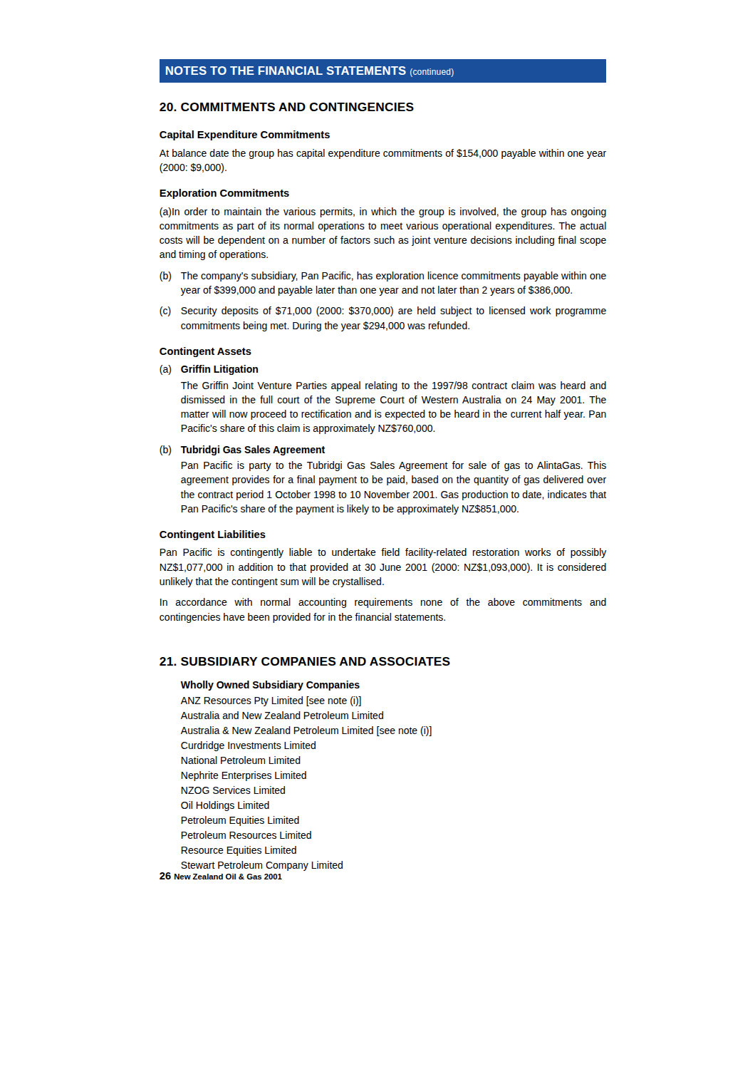NOTES TO THE FINANCIAL STATEMENTS (continued)
20. COMMITMENTS AND CONTINGENCIES
Capital Expenditure Commitments
At balance date the group has capital expenditure commitments of $154,000 payable within one year (2000: $9,000).
Exploration Commitments
(a)In order to maintain the various permits, in which the group is involved, the group has ongoing commitments as part of its normal operations to meet various operational expenditures. The actual costs will be dependent on a number of factors such as joint venture decisions including final scope and timing of operations.
(b)
The company's subsidiary, Pan Pacific, has exploration licence commitments payable within one year of $399,000 and payable later than one year and not later than 2 years of $386,000.
(c)
Security deposits of $71,000 (2000: $370,000) are held subject to licensed work programme commitments being met. During the year $294,000 was refunded.
Contingent Assets
(a)
Griffin Litigation
The Griffin Joint Venture Parties appeal relating to the 1997/98 contract claim was heard and dismissed in the full court of the Supreme Court of Western Australia on 24 May 2001. The matter will now proceed to rectification and is expected to be heard in the current half year. Pan Pacific's share of this claim is approximately NZ$760,000.
(b)
Tubridgi Gas Sales Agreement
Pan Pacific is party to the Tubridgi Gas Sales Agreement for sale of gas to AlintaGas. This agreement provides for a final payment to be paid, based on the quantity of gas delivered over the contract period 1 October 1998 to 10 November 2001. Gas production to date, indicates that Pan Pacific's share of the payment is likely to be approximately NZ$851,000.
Contingent Liabilities
Pan Pacific is contingently liable to undertake field facility-related restoration works of possibly NZ$1,077,000 in addition to that provided at 30 June 2001 (2000: NZ$1,093,000). It is considered unlikely that the contingent sum will be crystallised.
In accordance with normal accounting requirements none of the above commitments and contingencies have been provided for in the financial statements.
21. SUBSIDIARY COMPANIES AND ASSOCIATES
Wholly Owned Subsidiary Companies
ANZ Resources Pty Limited [see note (i)]
Australia and New Zealand Petroleum Limited
Australia & New Zealand Petroleum Limited [see note (i)]
Curdridge Investments Limited
National Petroleum Limited
Nephrite Enterprises Limited
NZOG Services Limited
Oil Holdings Limited
Petroleum Equities Limited
Petroleum Resources Limited
Resource Equities Limited
Stewart Petroleum Company Limited
26 New Zealand Oil & Gas 2001